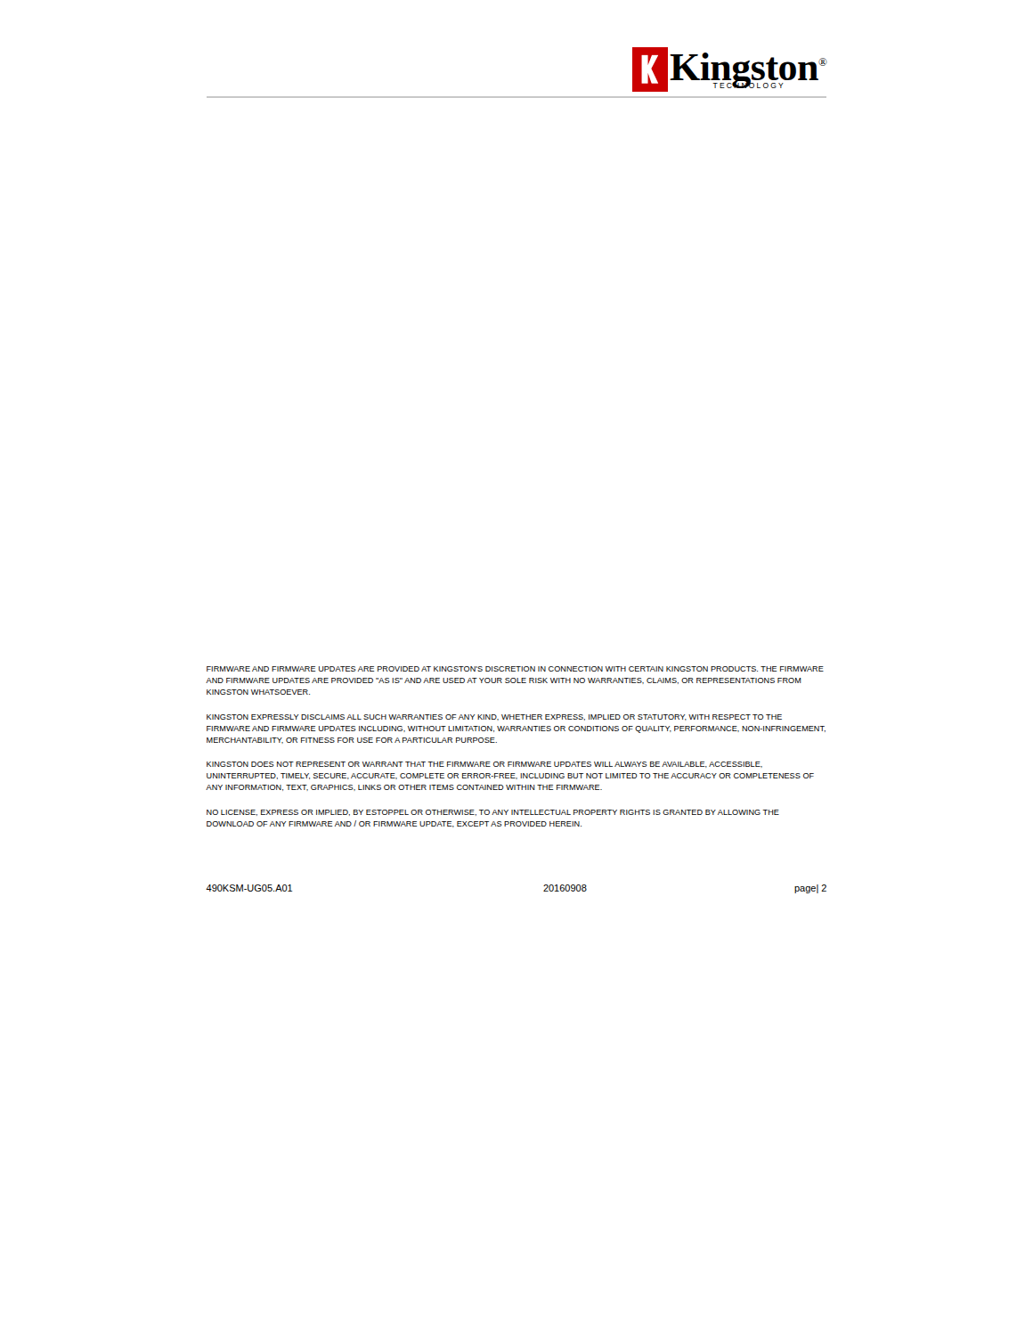Kingston®
TECHNOLOGY
FIRMWARE AND FIRMWARE UPDATES ARE PROVIDED AT KINGSTON'S DISCRETION IN CONNECTION WITH CERTAIN KINGSTON PRODUCTS. THE FIRMWARE AND FIRMWARE UPDATES ARE PROVIDED "AS IS" AND ARE USED AT YOUR SOLE RISK WITH NO WARRANTIES, CLAIMS, OR REPRESENTATIONS FROM KINGSTON WHATSOEVER.
KINGSTON EXPRESSLY DISCLAIMS ALL SUCH WARRANTIES OF ANY KIND, WHETHER EXPRESS, IMPLIED OR STATUTORY, WITH RESPECT TO THE FIRMWARE AND FIRMWARE UPDATES INCLUDING, WITHOUT LIMITATION, WARRANTIES OR CONDITIONS OF QUALITY, PERFORMANCE, NON-INFRINGEMENT, MERCHANTABILITY, OR FITNESS FOR USE FOR A PARTICULAR PURPOSE.
KINGSTON DOES NOT REPRESENT OR WARRANT THAT THE FIRMWARE OR FIRMWARE UPDATES WILL ALWAYS BE AVAILABLE, ACCESSIBLE, UNINTERRUPTED, TIMELY, SECURE, ACCURATE, COMPLETE OR ERROR-FREE, INCLUDING BUT NOT LIMITED TO THE ACCURACY OR COMPLETENESS OF ANY INFORMATION, TEXT, GRAPHICS, LINKS OR OTHER ITEMS CONTAINED WITHIN THE FIRMWARE.
NO LICENSE, EXPRESS OR IMPLIED, BY ESTOPPEL OR OTHERWISE, TO ANY INTELLECTUAL PROPERTY RIGHTS IS GRANTED BY ALLOWING THE DOWNLOAD OF ANY FIRMWARE AND / OR FIRMWARE UPDATE, EXCEPT AS PROVIDED HEREIN.
490KSM-UG05.A01 20160908 page| 2